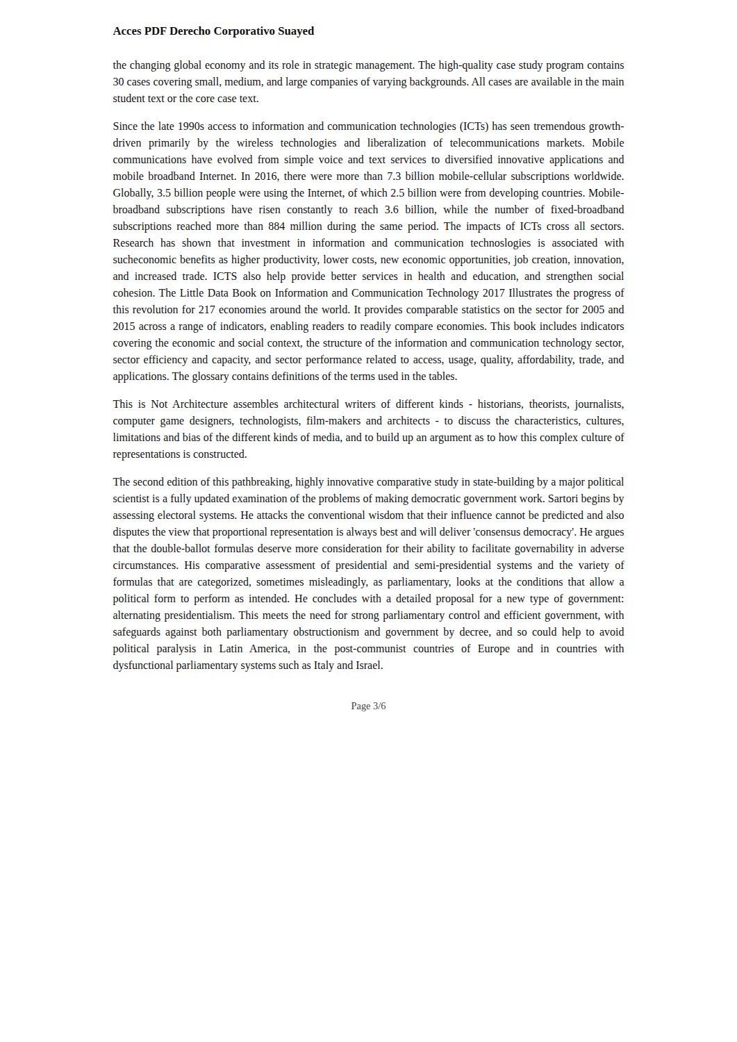Acces PDF Derecho Corporativo Suayed
the changing global economy and its role in strategic management. The high-quality case study program contains 30 cases covering small, medium, and large companies of varying backgrounds. All cases are available in the main student text or the core case text.
Since the late 1990s access to information and communication technologies (ICTs) has seen tremendous growth-driven primarily by the wireless technologies and liberalization of telecommunications markets. Mobile communications have evolved from simple voice and text services to diversified innovative applications and mobile broadband Internet. In 2016, there were more than 7.3 billion mobile-cellular subscriptions worldwide. Globally, 3.5 billion people were using the Internet, of which 2.5 billion were from developing countries. Mobile-broadband subscriptions have risen constantly to reach 3.6 billion, while the number of fixed-broadband subscriptions reached more than 884 million during the same period. The impacts of ICTs cross all sectors. Research has shown that investment in information and communication technoslogies is associated with sucheconomic benefits as higher productivity, lower costs, new economic opportunities, job creation, innovation, and increased trade. ICTS also help provide better services in health and education, and strengthen social cohesion. The Little Data Book on Information and Communication Technology 2017 Illustrates the progress of this revolution for 217 economies around the world. It provides comparable statistics on the sector for 2005 and 2015 across a range of indicators, enabling readers to readily compare economies. This book includes indicators covering the economic and social context, the structure of the information and communication technology sector, sector efficiency and capacity, and sector performance related to access, usage, quality, affordability, trade, and applications. The glossary contains definitions of the terms used in the tables.
This is Not Architecture assembles architectural writers of different kinds - historians, theorists, journalists, computer game designers, technologists, film-makers and architects - to discuss the characteristics, cultures, limitations and bias of the different kinds of media, and to build up an argument as to how this complex culture of representations is constructed.
The second edition of this pathbreaking, highly innovative comparative study in state-building by a major political scientist is a fully updated examination of the problems of making democratic government work. Sartori begins by assessing electoral systems. He attacks the conventional wisdom that their influence cannot be predicted and also disputes the view that proportional representation is always best and will deliver 'consensus democracy'. He argues that the double-ballot formulas deserve more consideration for their ability to facilitate governability in adverse circumstances. His comparative assessment of presidential and semi-presidential systems and the variety of formulas that are categorized, sometimes misleadingly, as parliamentary, looks at the conditions that allow a political form to perform as intended. He concludes with a detailed proposal for a new type of government: alternating presidentialism. This meets the need for strong parliamentary control and efficient government, with safeguards against both parliamentary obstructionism and government by decree, and so could help to avoid political paralysis in Latin America, in the post-communist countries of Europe and in countries with dysfunctional parliamentary systems such as Italy and Israel.
Page 3/6